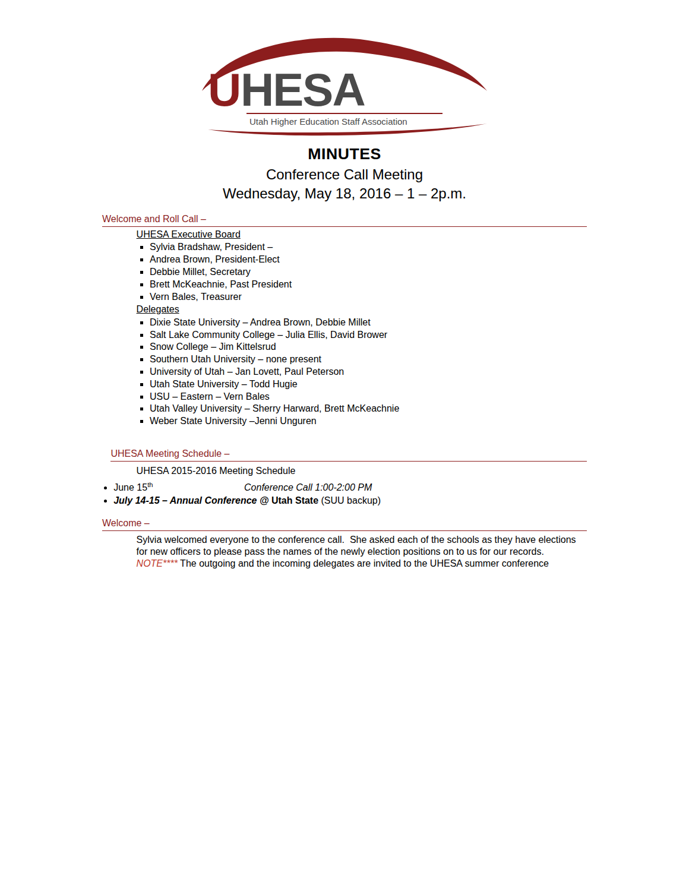U HESA Utah Higher Education Staff Association
MINUTES
Conference Call Meeting
Wednesday, May 18, 2016 – 1 – 2p.m.
Welcome and Roll Call –
UHESA Executive Board
Sylvia Bradshaw, President –
Andrea Brown, President-Elect
Debbie Millet, Secretary
Brett McKeachnie, Past President
Vern Bales, Treasurer
Delegates
Dixie State University – Andrea Brown, Debbie Millet
Salt Lake Community College – Julia Ellis, David Brower
Snow College – Jim Kittelsrud
Southern Utah University – none present
University of Utah – Jan Lovett, Paul Peterson
Utah State University – Todd Hugie
USU – Eastern – Vern Bales
Utah Valley University – Sherry Harward, Brett McKeachnie
Weber State University –Jenni Unguren
UHESA Meeting Schedule –
UHESA 2015-2016 Meeting Schedule
June 15th Conference Call 1:00-2:00 PM
July 14-15 – Annual Conference @ Utah State (SUU backup)
Welcome –
Sylvia welcomed everyone to the conference call. She asked each of the schools as they have elections for new officers to please pass the names of the newly election positions on to us for our records. NOTE**** The outgoing and the incoming delegates are invited to the UHESA summer conference